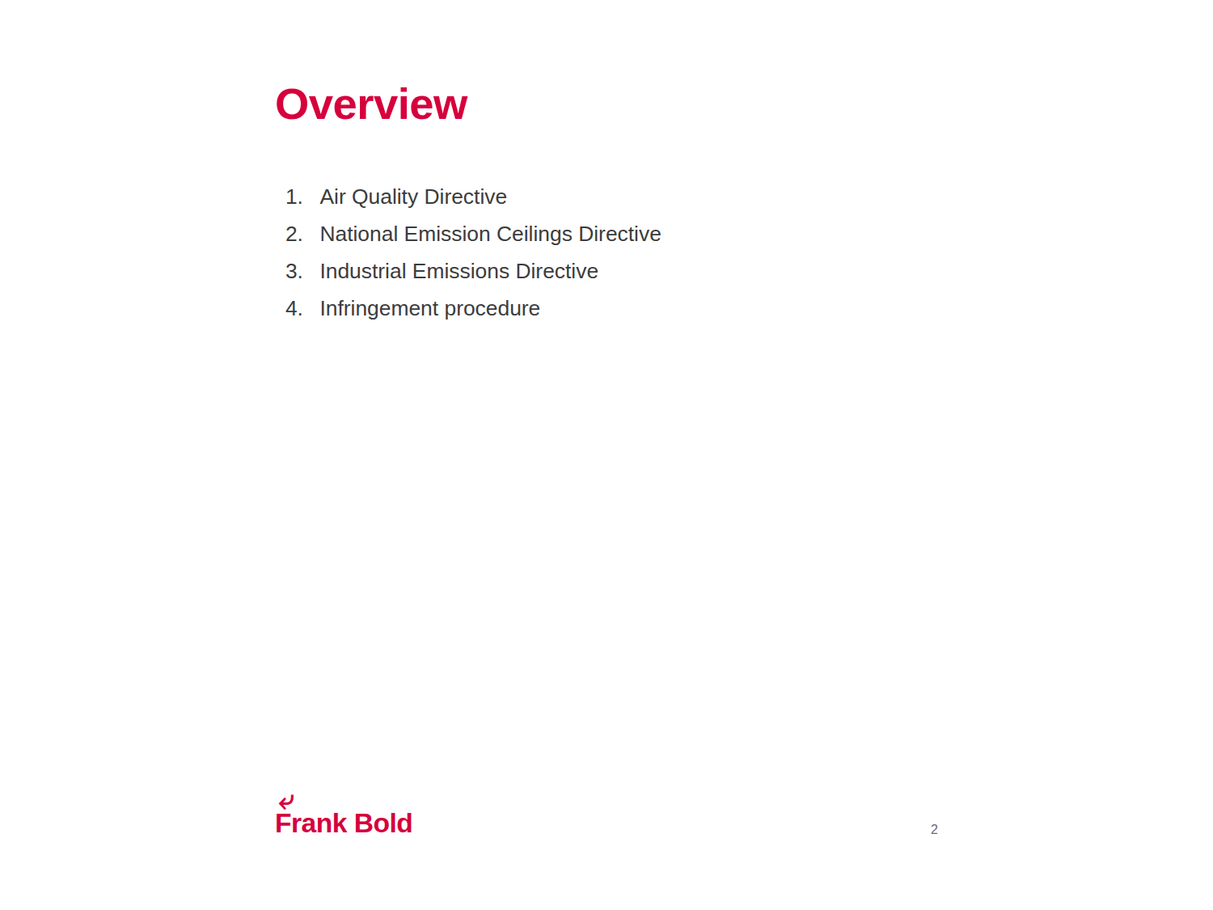Overview
Air Quality Directive
National Emission Ceilings Directive
Industrial Emissions Directive
Infringement procedure
⤷ Frank Bold
2